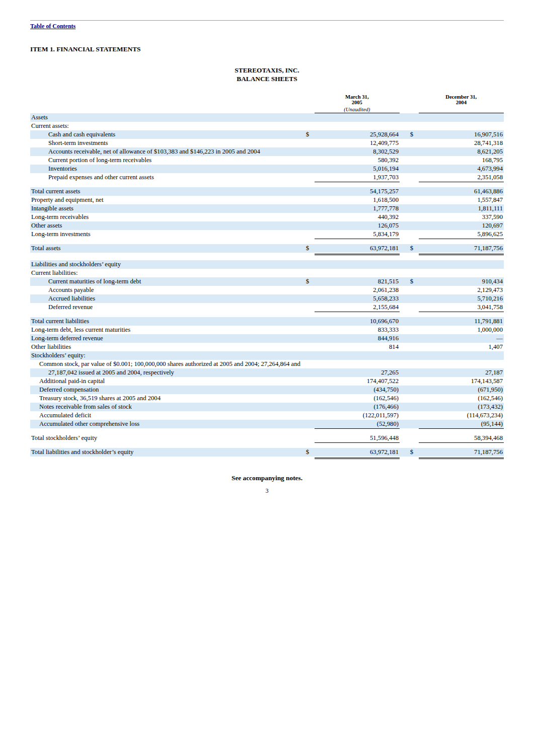Table of Contents
ITEM 1. FINANCIAL STATEMENTS
STEREOTAXIS, INC.
BALANCE SHEETS
| | | March 31, 2005 | | | December 31, 2004 |
| | | (Unaudited) | | | |
| Assets | | | | | |
| Current assets: | | | | | |
| Cash and cash equivalents | $ | 25,928,664 | | $ | 16,907,516 |
| Short-term investments | | 12,409,775 | | | 28,741,318 |
| Accounts receivable, net of allowance of $103,383 and $146,223 in 2005 and 2004 | | 8,302,529 | | | 8,621,205 |
| Current portion of long-term receivables | | 580,392 | | | 168,795 |
| Inventories | | 5,016,194 | | | 4,673,994 |
| Prepaid expenses and other current assets | | 1,937,703 | | | 2,351,058 |
| Total current assets | | 54,175,257 | | | 61,463,886 |
| Property and equipment, net | | 1,618,500 | | | 1,557,847 |
| Intangible assets | | 1,777,778 | | | 1,811,111 |
| Long-term receivables | | 440,392 | | | 337,590 |
| Other assets | | 126,075 | | | 120,697 |
| Long-term investments | | 5,834,179 | | | 5,896,625 |
| Total assets | $ | 63,972,181 | | $ | 71,187,756 |
| Liabilities and stockholders’ equity | | | | | |
| Current liabilities: | | | | | |
| Current maturities of long-term debt | $ | 821,515 | | $ | 910,434 |
| Accounts payable | | 2,061,238 | | | 2,129,473 |
| Accrued liabilities | | 5,658,233 | | | 5,710,216 |
| Deferred revenue | | 2,155,684 | | | 3,041,758 |
| Total current liabilities | | 10,696,670 | | | 11,791,881 |
| Long-term debt, less current maturities | | 833,333 | | | 1,000,000 |
| Long-term deferred revenue | | 844,916 | | | — |
| Other liabilities | | 814 | | | 1,407 |
| Stockholders’ equity: | | | | | |
| Common stock, par value of $0.001; 100,000,000 shares authorized at 2005 and 2004; 27,264,864 and | | | | | |
| 27,187,042 issued at 2005 and 2004, respectively | | 27,265 | | | 27,187 |
| Additional paid-in capital | | 174,407,522 | | | 174,143,587 |
| Deferred compensation | | (434,750) | | | (671,950) |
| Treasury stock, 36,519 shares at 2005 and 2004 | | (162,546) | | | (162,546) |
| Notes receivable from sales of stock | | (176,466) | | | (173,432) |
| Accumulated deficit | | (122,011,597) | | | (114,673,234) |
| Accumulated other comprehensive loss | | (52,980) | | | (95,144) |
| Total stockholders’ equity | | 51,596,448 | | | 58,394,468 |
| Total liabilities and stockholder’s equity | $ | 63,972,181 | | $ | 71,187,756 |
See accompanying notes.
3